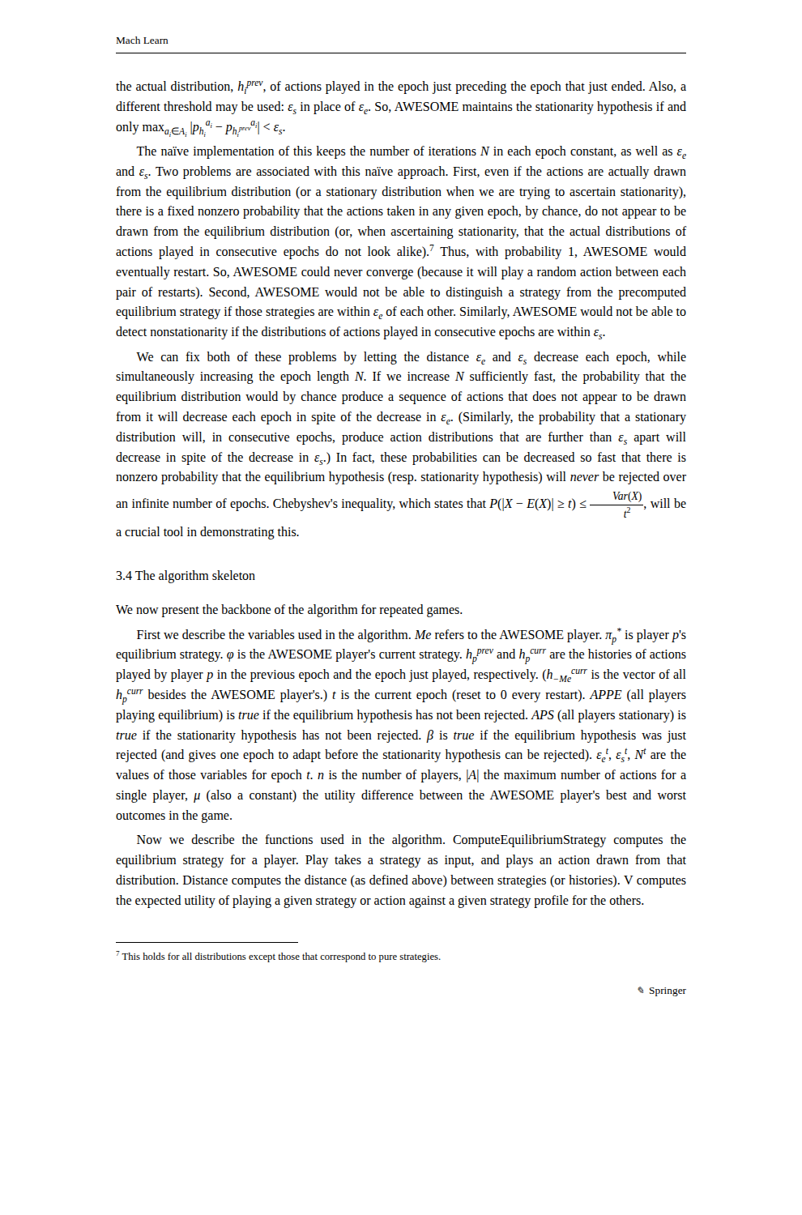Mach Learn
the actual distribution, hiprev, of actions played in the epoch just preceding the epoch that just ended. Also, a different threshold may be used: εs in place of εe. So, AWESOME maintains the stationarity hypothesis if and only maxai∈Ai |phiai − phiprevai| < εs.
The naïve implementation of this keeps the number of iterations N in each epoch constant, as well as εe and εs. Two problems are associated with this naïve approach. First, even if the actions are actually drawn from the equilibrium distribution (or a stationary distribution when we are trying to ascertain stationarity), there is a fixed nonzero probability that the actions taken in any given epoch, by chance, do not appear to be drawn from the equilibrium distribution (or, when ascertaining stationarity, that the actual distributions of actions played in consecutive epochs do not look alike).7 Thus, with probability 1, AWESOME would eventually restart. So, AWESOME could never converge (because it will play a random action between each pair of restarts). Second, AWESOME would not be able to distinguish a strategy from the precomputed equilibrium strategy if those strategies are within εe of each other. Similarly, AWESOME would not be able to detect nonstationarity if the distributions of actions played in consecutive epochs are within εs.
We can fix both of these problems by letting the distance εe and εs decrease each epoch, while simultaneously increasing the epoch length N. If we increase N sufficiently fast, the probability that the equilibrium distribution would by chance produce a sequence of actions that does not appear to be drawn from it will decrease each epoch in spite of the decrease in εe. (Similarly, the probability that a stationary distribution will, in consecutive epochs, produce action distributions that are further than εs apart will decrease in spite of the decrease in εs.) In fact, these probabilities can be decreased so fast that there is nonzero probability that the equilibrium hypothesis (resp. stationarity hypothesis) will never be rejected over an infinite number of epochs. Chebyshev's inequality, which states that P(|X − E(X)| ≥ t) ≤ Var(X) t2, will be a crucial tool in demonstrating this.
3.4 The algorithm skeleton
We now present the backbone of the algorithm for repeated games.
First we describe the variables used in the algorithm. Me refers to the AWESOME player. πp* is player p's equilibrium strategy. φ is the AWESOME player's current strategy. hpprev and hpcurr are the histories of actions played by player p in the previous epoch and the epoch just played, respectively. (h−Mecurr is the vector of all hpcurr besides the AWESOME player's.) t is the current epoch (reset to 0 every restart). APPE (all players playing equilibrium) is true if the equilibrium hypothesis has not been rejected. APS (all players stationary) is true if the stationarity hypothesis has not been rejected. β is true if the equilibrium hypothesis was just rejected (and gives one epoch to adapt before the stationarity hypothesis can be rejected). εet, εst, Nt are the values of those variables for epoch t. n is the number of players, |A| the maximum number of actions for a single player, μ (also a constant) the utility difference between the AWESOME player's best and worst outcomes in the game.
Now we describe the functions used in the algorithm. ComputeEquilibriumStrategy computes the equilibrium strategy for a player. Play takes a strategy as input, and plays an action drawn from that distribution. Distance computes the distance (as defined above) between strategies (or histories). V computes the expected utility of playing a given strategy or action against a given strategy profile for the others.
7 This holds for all distributions except those that correspond to pure strategies.
✎ Springer